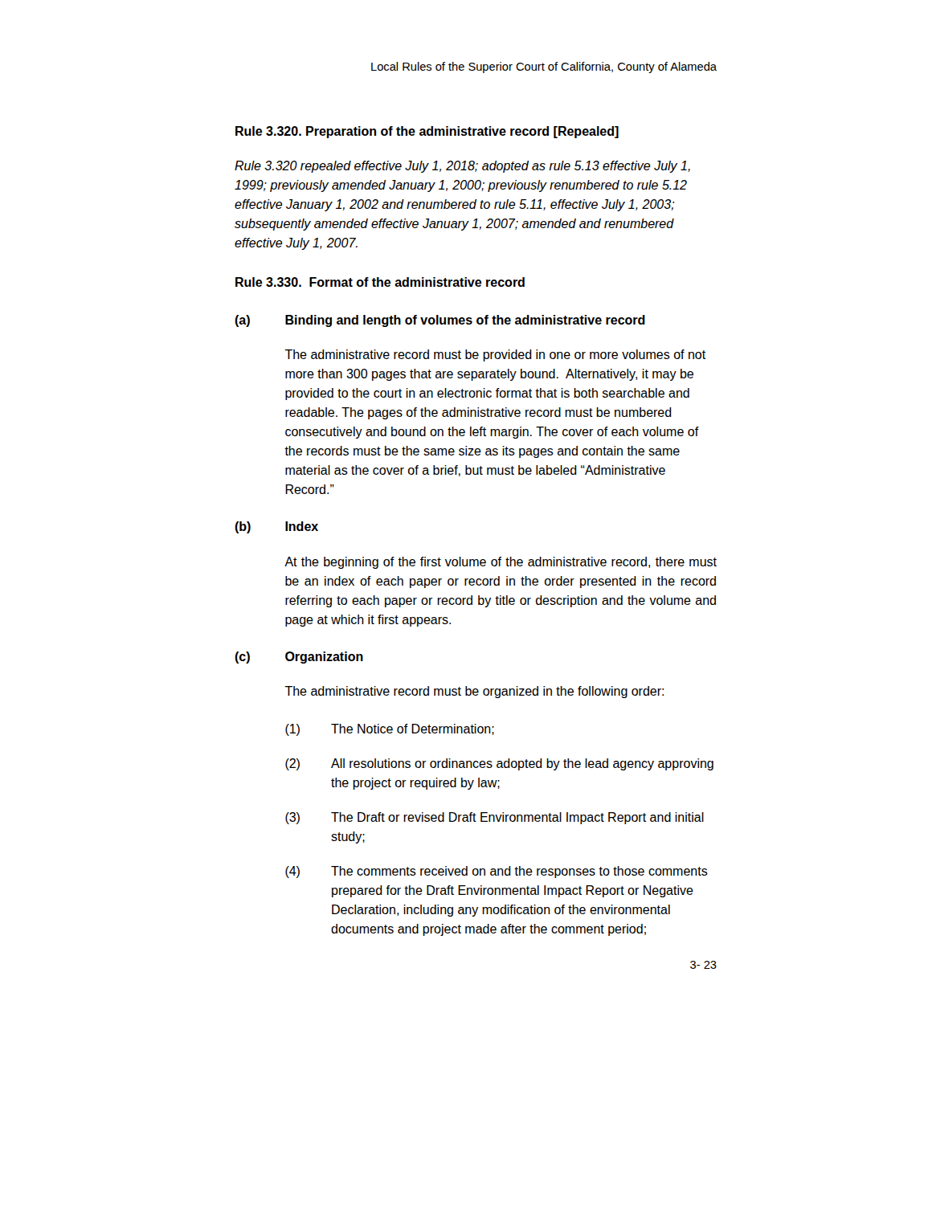Local Rules of the Superior Court of California, County of Alameda
Rule 3.320. Preparation of the administrative record [Repealed]
Rule 3.320 repealed effective July 1, 2018; adopted as rule 5.13 effective July 1, 1999; previously amended January 1, 2000; previously renumbered to rule 5.12 effective January 1, 2002 and renumbered to rule 5.11, effective July 1, 2003; subsequently amended effective January 1, 2007; amended and renumbered effective July 1, 2007.
Rule 3.330. Format of the administrative record
(a) Binding and length of volumes of the administrative record
The administrative record must be provided in one or more volumes of not more than 300 pages that are separately bound. Alternatively, it may be provided to the court in an electronic format that is both searchable and readable. The pages of the administrative record must be numbered consecutively and bound on the left margin. The cover of each volume of the records must be the same size as its pages and contain the same material as the cover of a brief, but must be labeled “Administrative Record.”
(b) Index
At the beginning of the first volume of the administrative record, there must be an index of each paper or record in the order presented in the record referring to each paper or record by title or description and the volume and page at which it first appears.
(c) Organization
The administrative record must be organized in the following order:
(1) The Notice of Determination;
(2) All resolutions or ordinances adopted by the lead agency approving the project or required by law;
(3) The Draft or revised Draft Environmental Impact Report and initial study;
(4) The comments received on and the responses to those comments prepared for the Draft Environmental Impact Report or Negative Declaration, including any modification of the environmental documents and project made after the comment period;
3- 23